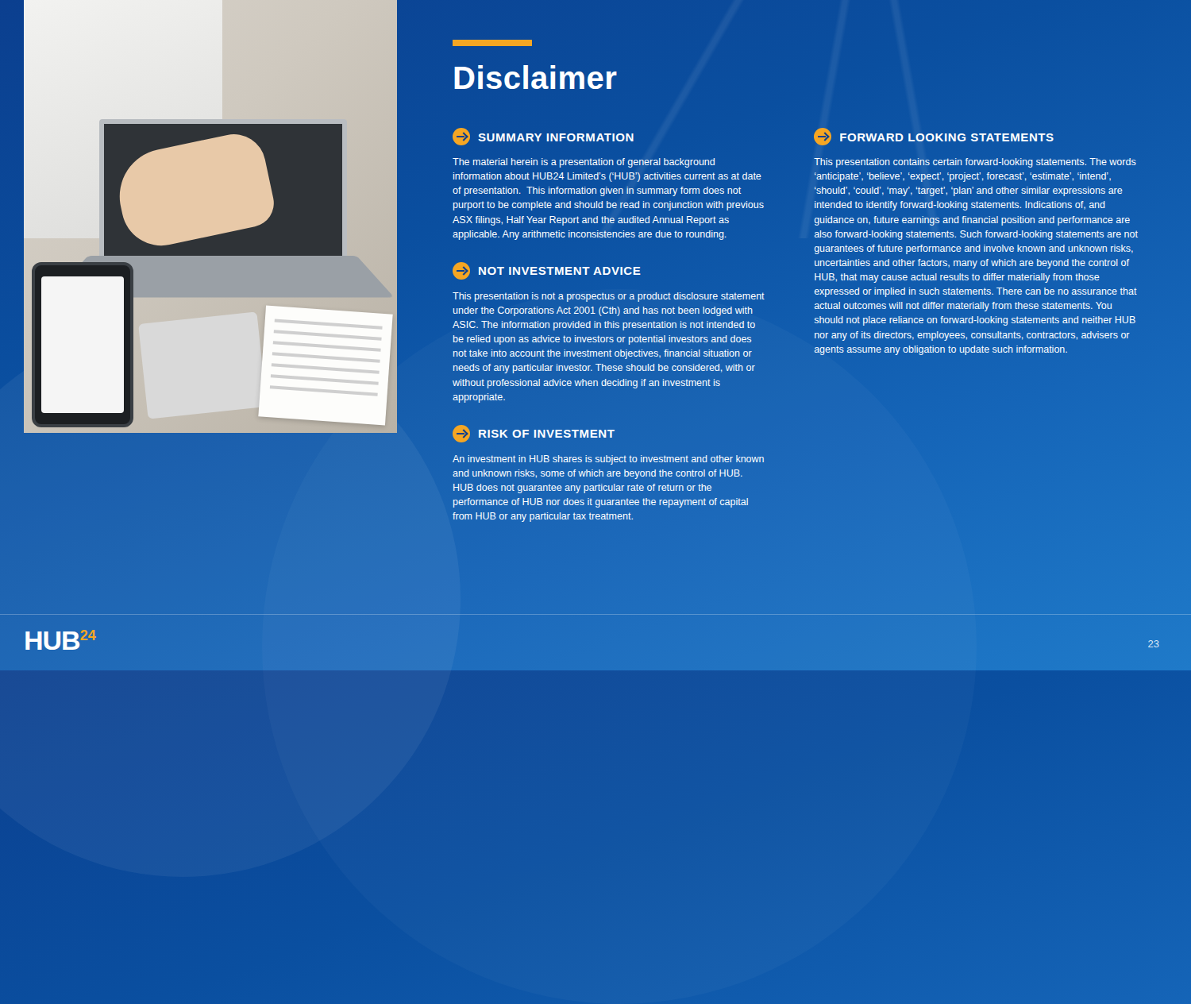Disclaimer
SUMMARY INFORMATION
The material herein is a presentation of general background information about HUB24 Limited’s (‘HUB’) activities current as at date of presentation. This information given in summary form does not purport to be complete and should be read in conjunction with previous ASX filings, Half Year Report and the audited Annual Report as applicable. Any arithmetic inconsistencies are due to rounding.
NOT INVESTMENT ADVICE
This presentation is not a prospectus or a product disclosure statement under the Corporations Act 2001 (Cth) and has not been lodged with ASIC. The information provided in this presentation is not intended to be relied upon as advice to investors or potential investors and does not take into account the investment objectives, financial situation or needs of any particular investor. These should be considered, with or without professional advice when deciding if an investment is appropriate.
RISK OF INVESTMENT
An investment in HUB shares is subject to investment and other known and unknown risks, some of which are beyond the control of HUB. HUB does not guarantee any particular rate of return or the performance of HUB nor does it guarantee the repayment of capital from HUB or any particular tax treatment.
FORWARD LOOKING STATEMENTS
This presentation contains certain forward-looking statements. The words ‘anticipate’, ‘believe’, ‘expect’, ‘project’, forecast’, ‘estimate’, ‘intend’, ‘should’, ‘could’, ‘may’, ‘target’, ‘plan’ and other similar expressions are intended to identify forward-looking statements. Indications of, and guidance on, future earnings and financial position and performance are also forward-looking statements. Such forward-looking statements are not guarantees of future performance and involve known and unknown risks, uncertainties and other factors, many of which are beyond the control of HUB, that may cause actual results to differ materially from those expressed or implied in such statements. There can be no assurance that actual outcomes will not differ materially from these statements. You should not place reliance on forward-looking statements and neither HUB nor any of its directors, employees, consultants, contractors, advisers or agents assume any obligation to update such information.
HUB24
23